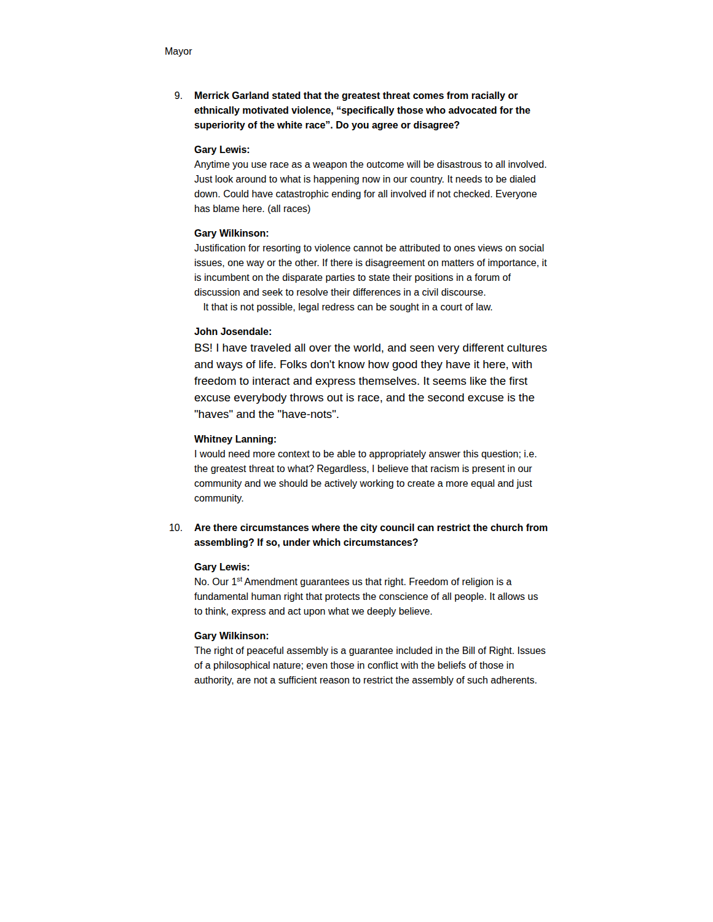Mayor
Merrick Garland stated that the greatest threat comes from racially or ethnically motivated violence, “specifically those who advocated for the superiority of the white race”. Do you agree or disagree?
Gary Lewis:
Anytime you use race as a weapon the outcome will be disastrous to all involved. Just look around to what is happening now in our country. It needs to be dialed down. Could have catastrophic ending for all involved if not checked. Everyone has blame here. (all races)
Gary Wilkinson:
Justification for resorting to violence cannot be attributed to ones views on social issues, one way or the other. If there is disagreement on matters of importance, it is incumbent on the disparate parties to state their positions in a forum of discussion and seek to resolve their differences in a civil discourse.
It that is not possible, legal redress can be sought in a court of law.
John Josendale:
BS! I have traveled all over the world, and seen very different cultures and ways of life. Folks don't know how good they have it here, with freedom to interact and express themselves. It seems like the first excuse everybody throws out is race, and the second excuse is the "haves" and the "have-nots".
Whitney Lanning:
I would need more context to be able to appropriately answer this question; i.e. the greatest threat to what? Regardless, I believe that racism is present in our community and we should be actively working to create a more equal and just community.
Are there circumstances where the city council can restrict the church from assembling? If so, under which circumstances?
Gary Lewis:
No. Our 1st Amendment guarantees us that right. Freedom of religion is a fundamental human right that protects the conscience of all people. It allows us to think, express and act upon what we deeply believe.
Gary Wilkinson:
The right of peaceful assembly is a guarantee included in the Bill of Right. Issues of a philosophical nature; even those in conflict with the beliefs of those in authority, are not a sufficient reason to restrict the assembly of such adherents.